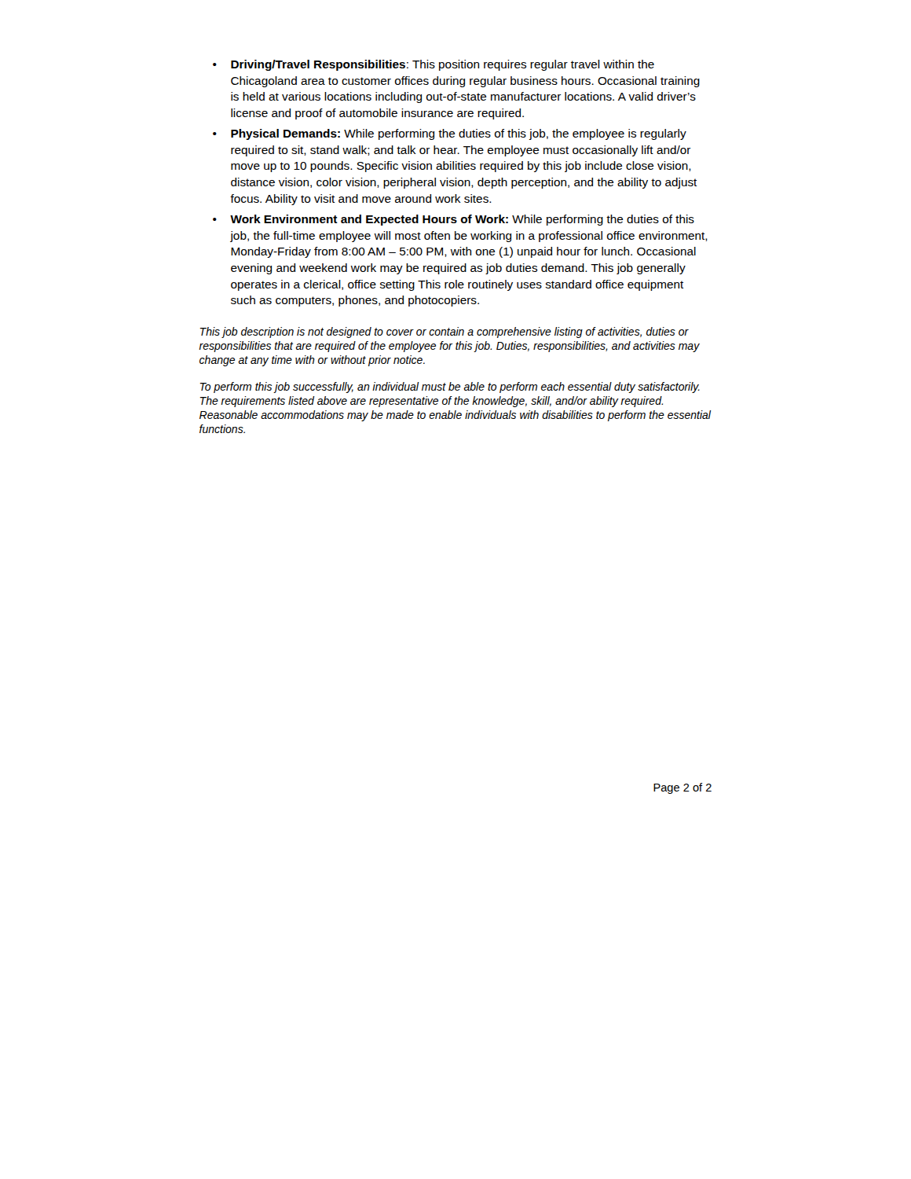Driving/Travel Responsibilities: This position requires regular travel within the Chicagoland area to customer offices during regular business hours. Occasional training is held at various locations including out-of-state manufacturer locations. A valid driver’s license and proof of automobile insurance are required.
Physical Demands: While performing the duties of this job, the employee is regularly required to sit, stand walk; and talk or hear. The employee must occasionally lift and/or move up to 10 pounds. Specific vision abilities required by this job include close vision, distance vision, color vision, peripheral vision, depth perception, and the ability to adjust focus. Ability to visit and move around work sites.
Work Environment and Expected Hours of Work: While performing the duties of this job, the full-time employee will most often be working in a professional office environment, Monday-Friday from 8:00 AM – 5:00 PM, with one (1) unpaid hour for lunch. Occasional evening and weekend work may be required as job duties demand. This job generally operates in a clerical, office setting This role routinely uses standard office equipment such as computers, phones, and photocopiers.
This job description is not designed to cover or contain a comprehensive listing of activities, duties or responsibilities that are required of the employee for this job. Duties, responsibilities, and activities may change at any time with or without prior notice.
To perform this job successfully, an individual must be able to perform each essential duty satisfactorily. The requirements listed above are representative of the knowledge, skill, and/or ability required. Reasonable accommodations may be made to enable individuals with disabilities to perform the essential functions.
Page 2 of 2